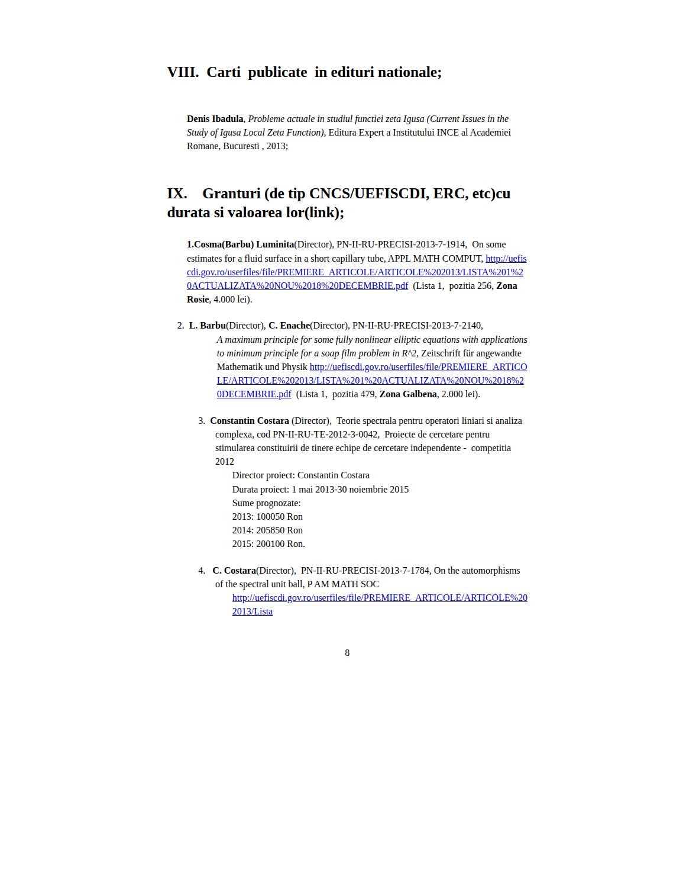VIII. Carti publicate in edituri nationale;
Denis Ibadula, Probleme actuale in studiul functiei zeta Igusa (Current Issues in the Study of Igusa Local Zeta Function), Editura Expert a Institutului INCE al Academiei Romane, Bucuresti , 2013;
IX. Granturi (de tip CNCS/UEFISCDI, ERC, etc)cu durata si valoarea lor(link);
1.Cosma(Barbu) Luminita(Director), PN-II-RU-PRECISI-2013-7-1914, On some estimates for a fluid surface in a short capillary tube, APPL MATH COMPUT, http://uefiscdi.gov.ro/userfiles/file/PREMIERE_ARTICOLE/ARTICOLE%202013/LISTA%201%20ACTUALIZATA%20NOU%2018%20DECEMBRIE.pdf (Lista 1, pozitia 256, Zona Rosie, 4.000 lei).
2. L. Barbu(Director), C. Enache(Director), PN-II-RU-PRECISI-2013-7-2140, A maximum principle for some fully nonlinear elliptic equations with applications to minimum principle for a soap film problem in R^2, Zeitschrift für angewandte Mathematik und Physik http://uefiscdi.gov.ro/userfiles/file/PREMIERE_ARTICOLE/ARTICOLE%202013/LISTA%201%20ACTUALIZATA%20NOU%2018%20DECEMBRIE.pdf (Lista 1, pozitia 479, Zona Galbena, 2.000 lei).
3. Constantin Costara (Director), Teorie spectrala pentru operatori liniari si analiza complexa, cod PN-II-RU-TE-2012-3-0042, Proiecte de cercetare pentru stimularea constituirii de tinere echipe de cercetare independente - competitia 2012 Director proiect: Constantin Costara
Durata proiect: 1 mai 2013-30 noiembrie 2015
Sume prognozate:
2013: 100050 Ron
2014: 205850 Ron
2015: 200100 Ron.
4. C. Costara(Director), PN-II-RU-PRECISI-2013-7-1784, On the automorphisms of the spectral unit ball, P AM MATH SOC http://uefiscdi.gov.ro/userfiles/file/PREMIERE_ARTICOLE/ARTICOLE%202013/Lista
8